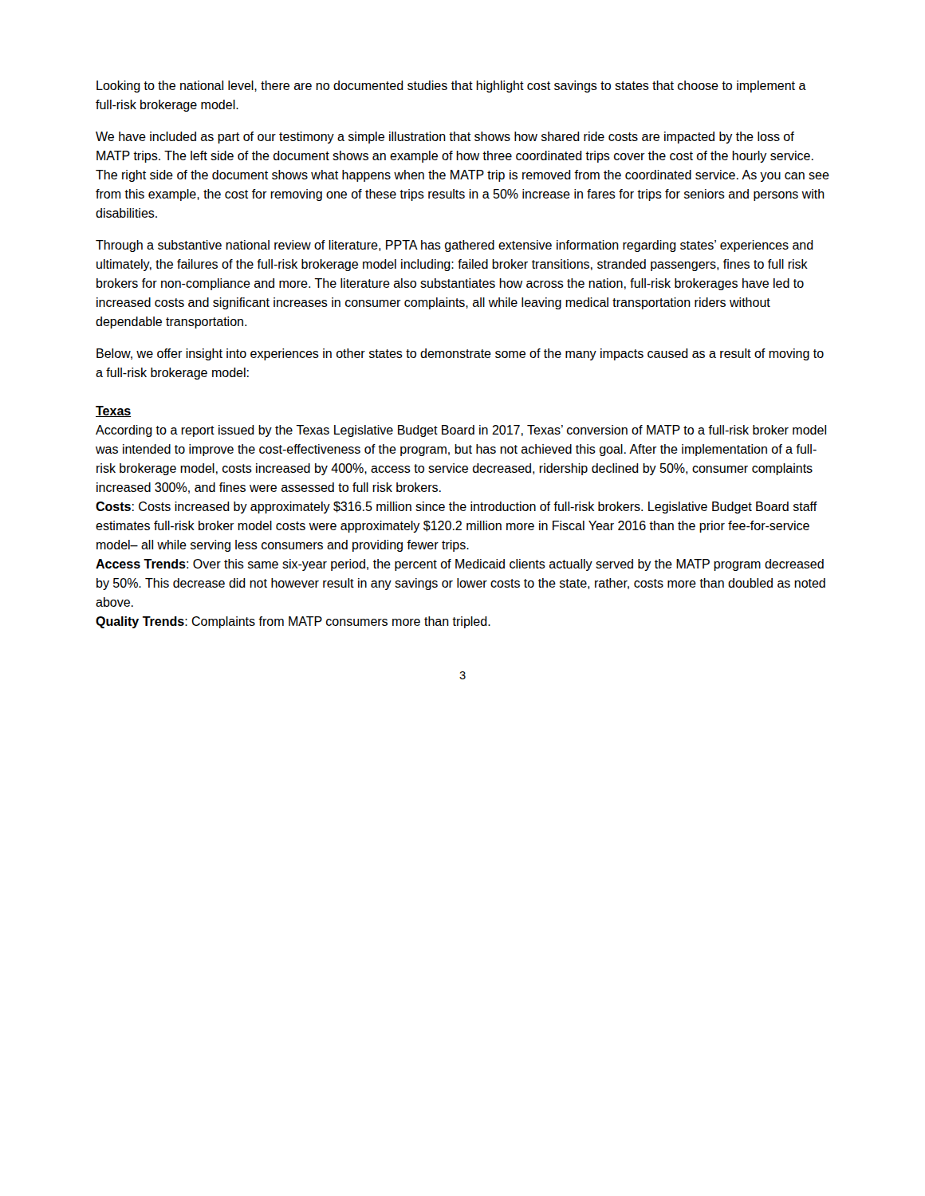Looking to the national level, there are no documented studies that highlight cost savings to states that choose to implement a full-risk brokerage model.
We have included as part of our testimony a simple illustration that shows how shared ride costs are impacted by the loss of MATP trips. The left side of the document shows an example of how three coordinated trips cover the cost of the hourly service. The right side of the document shows what happens when the MATP trip is removed from the coordinated service. As you can see from this example, the cost for removing one of these trips results in a 50% increase in fares for trips for seniors and persons with disabilities.
Through a substantive national review of literature, PPTA has gathered extensive information regarding states’ experiences and ultimately, the failures of the full-risk brokerage model including: failed broker transitions, stranded passengers, fines to full risk brokers for non-compliance and more. The literature also substantiates how across the nation, full-risk brokerages have led to increased costs and significant increases in consumer complaints, all while leaving medical transportation riders without dependable transportation.
Below, we offer insight into experiences in other states to demonstrate some of the many impacts caused as a result of moving to a full-risk brokerage model:
Texas
According to a report issued by the Texas Legislative Budget Board in 2017, Texas’ conversion of MATP to a full-risk broker model was intended to improve the cost-effectiveness of the program, but has not achieved this goal. After the implementation of a full-risk brokerage model, costs increased by 400%, access to service decreased, ridership declined by 50%, consumer complaints increased 300%, and fines were assessed to full risk brokers.
Costs: Costs increased by approximately $316.5 million since the introduction of full-risk brokers. Legislative Budget Board staff estimates full-risk broker model costs were approximately $120.2 million more in Fiscal Year 2016 than the prior fee-for-service model– all while serving less consumers and providing fewer trips.
Access Trends: Over this same six-year period, the percent of Medicaid clients actually served by the MATP program decreased by 50%. This decrease did not however result in any savings or lower costs to the state, rather, costs more than doubled as noted above.
Quality Trends: Complaints from MATP consumers more than tripled.
3